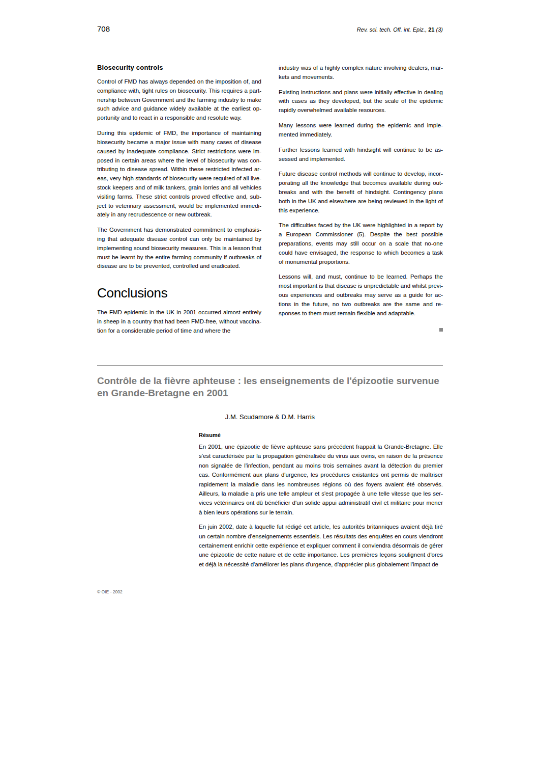708
Rev. sci. tech. Off. int. Epiz., 21 (3)
Biosecurity controls
Control of FMD has always depended on the imposition of, and compliance with, tight rules on biosecurity. This requires a partnership between Government and the farming industry to make such advice and guidance widely available at the earliest opportunity and to react in a responsible and resolute way.
During this epidemic of FMD, the importance of maintaining biosecurity became a major issue with many cases of disease caused by inadequate compliance. Strict restrictions were imposed in certain areas where the level of biosecurity was contributing to disease spread. Within these restricted infected areas, very high standards of biosecurity were required of all livestock keepers and of milk tankers, grain lorries and all vehicles visiting farms. These strict controls proved effective and, subject to veterinary assessment, would be implemented immediately in any recrudescence or new outbreak.
The Government has demonstrated commitment to emphasising that adequate disease control can only be maintained by implementing sound biosecurity measures. This is a lesson that must be learnt by the entire farming community if outbreaks of disease are to be prevented, controlled and eradicated.
Conclusions
The FMD epidemic in the UK in 2001 occurred almost entirely in sheep in a country that had been FMD-free, without vaccination for a considerable period of time and where the
industry was of a highly complex nature involving dealers, markets and movements.
Existing instructions and plans were initially effective in dealing with cases as they developed, but the scale of the epidemic rapidly overwhelmed available resources.
Many lessons were learned during the epidemic and implemented immediately.
Further lessons learned with hindsight will continue to be assessed and implemented.
Future disease control methods will continue to develop, incorporating all the knowledge that becomes available during outbreaks and with the benefit of hindsight. Contingency plans both in the UK and elsewhere are being reviewed in the light of this experience.
The difficulties faced by the UK were highlighted in a report by a European Commissioner (5). Despite the best possible preparations, events may still occur on a scale that no-one could have envisaged, the response to which becomes a task of monumental proportions.
Lessons will, and must, continue to be learned. Perhaps the most important is that disease is unpredictable and whilst previous experiences and outbreaks may serve as a guide for actions in the future, no two outbreaks are the same and responses to them must remain flexible and adaptable.
Contrôle de la fièvre aphteuse : les enseignements de l'épizootie survenue en Grande-Bretagne en 2001
J.M. Scudamore & D.M. Harris
Résumé
En 2001, une épizootie de fièvre aphteuse sans précédent frappait la Grande-Bretagne. Elle s'est caractérisée par la propagation généralisée du virus aux ovins, en raison de la présence non signalée de l'infection, pendant au moins trois semaines avant la détection du premier cas. Conformément aux plans d'urgence, les procédures existantes ont permis de maîtriser rapidement la maladie dans les nombreuses régions où des foyers avaient été observés. Ailleurs, la maladie a pris une telle ampleur et s'est propagée à une telle vitesse que les services vétérinaires ont dû bénéficier d'un solide appui administratif civil et militaire pour mener à bien leurs opérations sur le terrain.
En juin 2002, date à laquelle fut rédigé cet article, les autorités britanniques avaient déjà tiré un certain nombre d'enseignements essentiels. Les résultats des enquêtes en cours viendront certainement enrichir cette expérience et expliquer comment il conviendra désormais de gérer une épizootie de cette nature et de cette importance. Les premières leçons soulignent d'ores et déjà la nécessité d'améliorer les plans d'urgence, d'apprécier plus globalement l'impact de
© OIE - 2002